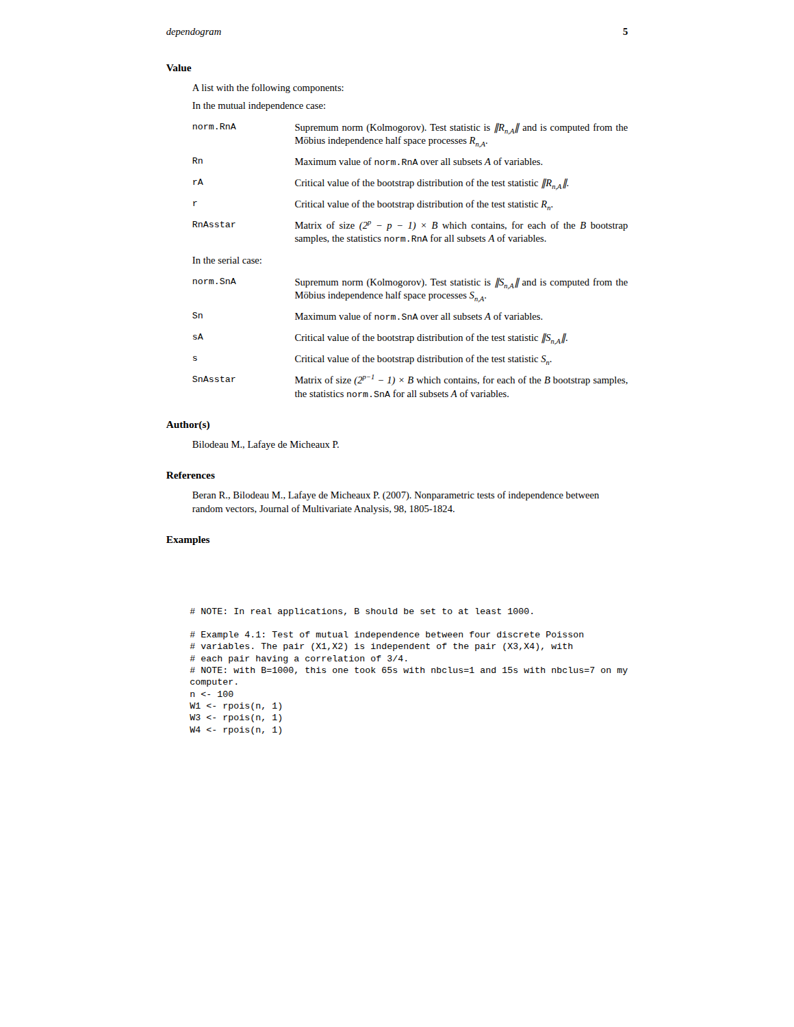dependogram 5
Value
A list with the following components:
In the mutual independence case:
norm.RnA
Supremum norm (Kolmogorov). Test statistic is ∥Rn,A∥ and is computed from the Möbius independence half space processes Rn,A.
Rn
Maximum value of norm.RnA over all subsets A of variables.
rA
Critical value of the bootstrap distribution of the test statistic ∥Rn,A∥.
r
Critical value of the bootstrap distribution of the test statistic Rn.
RnAsstar
Matrix of size (2p − p − 1) × B which contains, for each of the B bootstrap samples, the statistics norm.RnA for all subsets A of variables.
In the serial case:
norm.SnA
Supremum norm (Kolmogorov). Test statistic is ∥Sn,A∥ and is computed from the Möbius independence half space processes Sn,A.
Sn
Maximum value of norm.SnA over all subsets A of variables.
sA
Critical value of the bootstrap distribution of the test statistic ∥Sn,A∥.
s
Critical value of the bootstrap distribution of the test statistic Sn.
SnAsstar
Matrix of size (2p−1 − 1) × B which contains, for each of the B bootstrap samples, the statistics norm.SnA for all subsets A of variables.
Author(s)
Bilodeau M., Lafaye de Micheaux P.
References
Beran R., Bilodeau M., Lafaye de Micheaux P. (2007). Nonparametric tests of independence between random vectors, Journal of Multivariate Analysis, 98, 1805-1824.
Examples
# NOTE: In real applications, B should be set to at least 1000.

# Example 4.1: Test of mutual independence between four discrete Poisson
# variables. The pair (X1,X2) is independent of the pair (X3,X4), with
# each pair having a correlation of 3/4.
# NOTE: with B=1000, this one took 65s with nbclus=1 and 15s with nbclus=7 on my computer.
n <- 100
W1 <- rpois(n, 1)
W3 <- rpois(n, 1)
W4 <- rpois(n, 1)